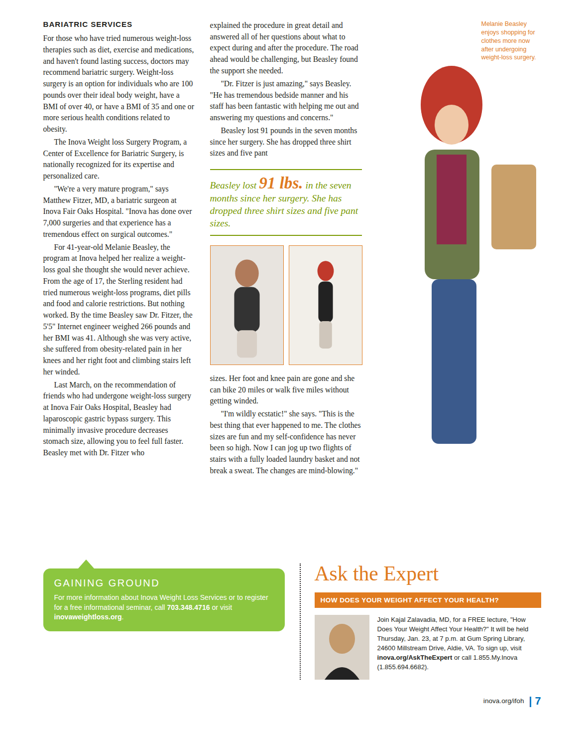BARIATRIC SERVICES
For those who have tried numerous weight-loss therapies such as diet, exercise and medications, and haven't found lasting success, doctors may recommend bariatric surgery. Weight-loss surgery is an option for individuals who are 100 pounds over their ideal body weight, have a BMI of over 40, or have a BMI of 35 and one or more serious health conditions related to obesity.
The Inova Weight loss Surgery Program, a Center of Excellence for Bariatric Surgery, is nationally recognized for its expertise and personalized care.
"We're a very mature program," says Matthew Fitzer, MD, a bariatric surgeon at Inova Fair Oaks Hospital. "Inova has done over 7,000 surgeries and that experience has a tremendous effect on surgical outcomes."
For 41-year-old Melanie Beasley, the program at Inova helped her realize a weight-loss goal she thought she would never achieve. From the age of 17, the Sterling resident had tried numerous weight-loss programs, diet pills and food and calorie restrictions. But nothing worked. By the time Beasley saw Dr. Fitzer, the 5'5" Internet engineer weighed 266 pounds and her BMI was 41. Although she was very active, she suffered from obesity-related pain in her knees and her right foot and climbing stairs left her winded.
Last March, on the recommendation of friends who had undergone weight-loss surgery at Inova Fair Oaks Hospital, Beasley had laparoscopic gastric bypass surgery. This minimally invasive procedure decreases stomach size, allowing you to feel full faster. Beasley met with Dr. Fitzer who
explained the procedure in great detail and answered all of her questions about what to expect during and after the procedure. The road ahead would be challenging, but Beasley found the support she needed.
"Dr. Fitzer is just amazing," says Beasley. "He has tremendous bedside manner and his staff has been fantastic with helping me out and answering my questions and concerns."
Beasley lost 91 pounds in the seven months since her surgery. She has dropped three shirt sizes and five pant
Beasley lost 91 lbs. in the seven months since her surgery. She has dropped three shirt sizes and five pant sizes.
sizes. Her foot and knee pain are gone and she can bike 20 miles or walk five miles without getting winded.
"I'm wildly ecstatic!" she says. "This is the best thing that ever happened to me. The clothes sizes are fun and my self-confidence has never been so high. Now I can jog up two flights of stairs with a fully loaded laundry basket and not break a sweat. The changes are mind-blowing."
Melanie Beasley enjoys shopping for clothes more now after undergoing weight-loss surgery.
GAINING GROUND
For more information about Inova Weight Loss Services or to register for a free informational seminar, call 703.348.4716 or visit inovaweightloss.org.
Ask the Expert
HOW DOES YOUR WEIGHT AFFECT YOUR HEALTH?
Join Kajal Zalavadia, MD, for a FREE lecture, "How Does Your Weight Affect Your Health?" It will be held Thursday, Jan. 23, at 7 p.m. at Gum Spring Library, 24600 Millstream Drive, Aldie, VA. To sign up, visit inova.org/AskTheExpert or call 1.855.My.Inova (1.855.694.6682).
inova.org/ifoh | 7